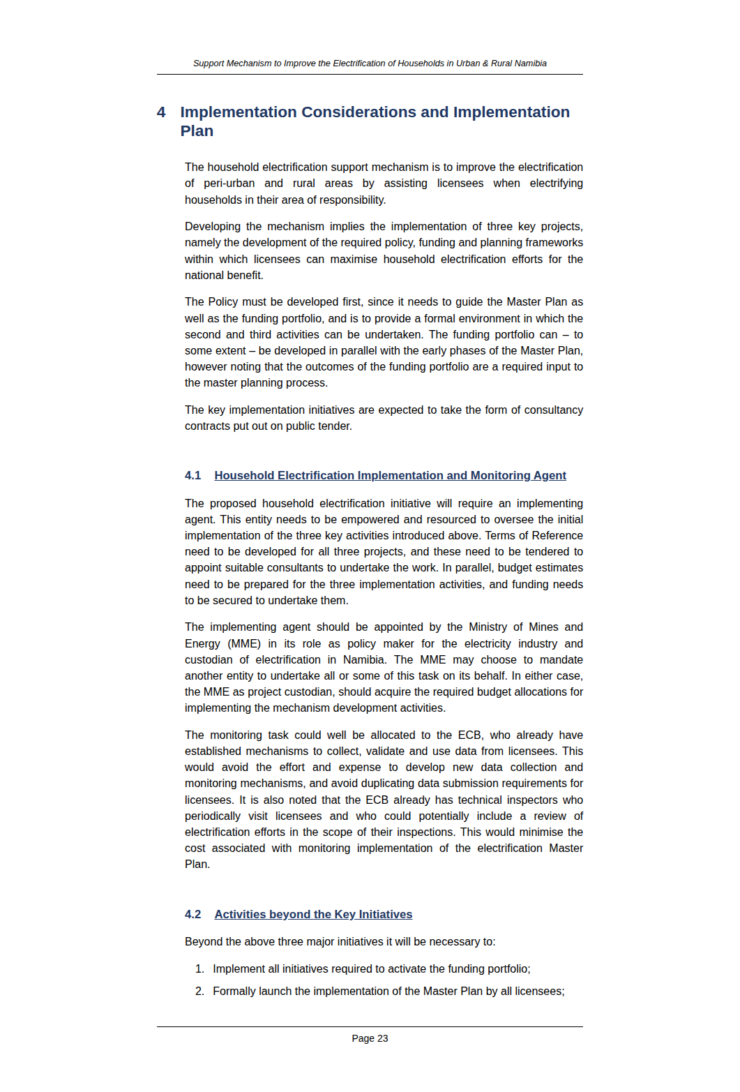Support Mechanism to Improve the Electrification of Households in Urban & Rural Namibia
4 Implementation Considerations and Implementation Plan
The household electrification support mechanism is to improve the electrification of peri-urban and rural areas by assisting licensees when electrifying households in their area of responsibility.
Developing the mechanism implies the implementation of three key projects, namely the development of the required policy, funding and planning frameworks within which licensees can maximise household electrification efforts for the national benefit.
The Policy must be developed first, since it needs to guide the Master Plan as well as the funding portfolio, and is to provide a formal environment in which the second and third activities can be undertaken. The funding portfolio can – to some extent – be developed in parallel with the early phases of the Master Plan, however noting that the outcomes of the funding portfolio are a required input to the master planning process.
The key implementation initiatives are expected to take the form of consultancy contracts put out on public tender.
4.1 Household Electrification Implementation and Monitoring Agent
The proposed household electrification initiative will require an implementing agent. This entity needs to be empowered and resourced to oversee the initial implementation of the three key activities introduced above. Terms of Reference need to be developed for all three projects, and these need to be tendered to appoint suitable consultants to undertake the work. In parallel, budget estimates need to be prepared for the three implementation activities, and funding needs to be secured to undertake them.
The implementing agent should be appointed by the Ministry of Mines and Energy (MME) in its role as policy maker for the electricity industry and custodian of electrification in Namibia. The MME may choose to mandate another entity to undertake all or some of this task on its behalf. In either case, the MME as project custodian, should acquire the required budget allocations for implementing the mechanism development activities.
The monitoring task could well be allocated to the ECB, who already have established mechanisms to collect, validate and use data from licensees. This would avoid the effort and expense to develop new data collection and monitoring mechanisms, and avoid duplicating data submission requirements for licensees. It is also noted that the ECB already has technical inspectors who periodically visit licensees and who could potentially include a review of electrification efforts in the scope of their inspections. This would minimise the cost associated with monitoring implementation of the electrification Master Plan.
4.2 Activities beyond the Key Initiatives
Beyond the above three major initiatives it will be necessary to:
Implement all initiatives required to activate the funding portfolio;
Formally launch the implementation of the Master Plan by all licensees;
Page 23